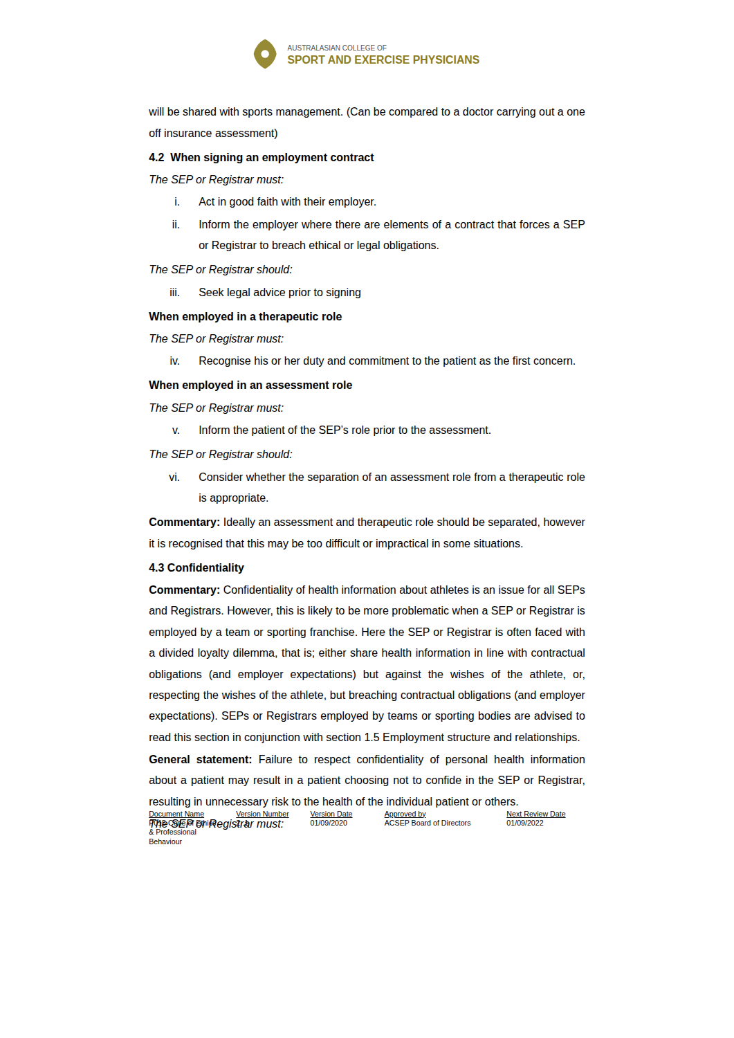will be shared with sports management. (Can be compared to a doctor carrying out a one off insurance assessment)
4.2 When signing an employment contract
The SEP or Registrar must:
i. Act in good faith with their employer.
ii. Inform the employer where there are elements of a contract that forces a SEP or Registrar to breach ethical or legal obligations.
The SEP or Registrar should:
iii. Seek legal advice prior to signing
When employed in a therapeutic role
The SEP or Registrar must:
iv. Recognise his or her duty and commitment to the patient as the first concern.
When employed in an assessment role
The SEP or Registrar must:
v. Inform the patient of the SEP’s role prior to the assessment.
The SEP or Registrar should:
vi. Consider whether the separation of an assessment role from a therapeutic role is appropriate.
Commentary: Ideally an assessment and therapeutic role should be separated, however it is recognised that this may be too difficult or impractical in some situations.
4.3 Confidentiality
Commentary: Confidentiality of health information about athletes is an issue for all SEPs and Registrars. However, this is likely to be more problematic when a SEP or Registrar is employed by a team or sporting franchise. Here the SEP or Registrar is often faced with a divided loyalty dilemma, that is; either share health information in line with contractual obligations (and employer expectations) but against the wishes of the athlete, or, respecting the wishes of the athlete, but breaching contractual obligations (and employer expectations). SEPs or Registrars employed by teams or sporting bodies are advised to read this section in conjunction with section 1.5 Employment structure and relationships.
General statement: Failure to respect confidentiality of personal health information about a patient may result in a patient choosing not to confide in the SEP or Registrar, resulting in unnecessary risk to the health of the individual patient or others.
The SEP or Registrar must:
| Document Name | Version Number | Version Date | Approved by | Next Review Date |
| P015 Code of Ethics & Professional Behaviour | 2..1 | 01/09/2020 | ACSEP Board of Directors | 01/09/2022 |